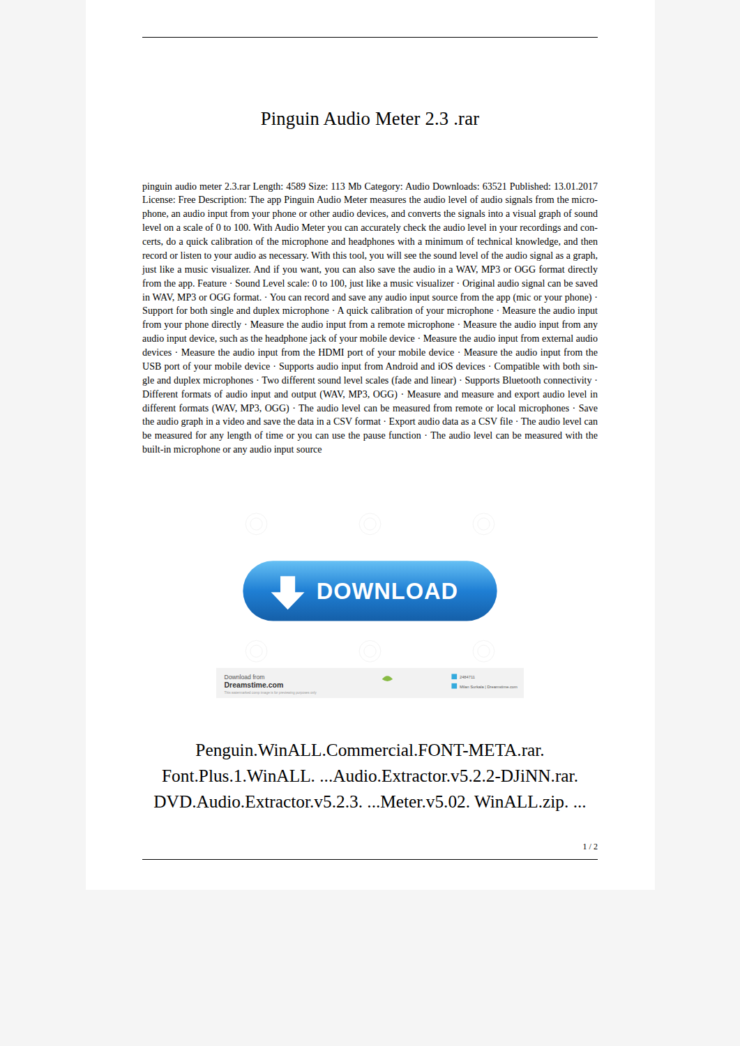Pinguin Audio Meter 2.3 .rar
pinguin audio meter 2.3.rar Length: 4589 Size: 113 Mb Category: Audio Downloads: 63521 Published: 13.01.2017 License: Free Description: The app Pinguin Audio Meter measures the audio level of audio signals from the microphone, an audio input from your phone or other audio devices, and converts the signals into a visual graph of sound level on a scale of 0 to 100. With Audio Meter you can accurately check the audio level in your recordings and concerts, do a quick calibration of the microphone and headphones with a minimum of technical knowledge, and then record or listen to your audio as necessary. With this tool, you will see the sound level of the audio signal as a graph, just like a music visualizer. And if you want, you can also save the audio in a WAV, MP3 or OGG format directly from the app. Feature · Sound Level scale: 0 to 100, just like a music visualizer · Original audio signal can be saved in WAV, MP3 or OGG format. · You can record and save any audio input source from the app (mic or your phone) · Support for both single and duplex microphone · A quick calibration of your microphone · Measure the audio input from your phone directly · Measure the audio input from a remote microphone · Measure the audio input from any audio input device, such as the headphone jack of your mobile device · Measure the audio input from external audio devices · Measure the audio input from the HDMI port of your mobile device · Measure the audio input from the USB port of your mobile device · Supports audio input from Android and iOS devices · Compatible with both single and duplex microphones · Two different sound level scales (fade and linear) · Supports Bluetooth connectivity · Different formats of audio input and output (WAV, MP3, OGG) · Measure and measure and export audio level in different formats (WAV, MP3, OGG) · The audio level can be measured from remote or local microphones · Save the audio graph in a video and save the data in a CSV format · Export audio data as a CSV file · The audio level can be measured for any length of time or you can use the pause function · The audio level can be measured with the built-in microphone or any audio input source
Penguin.WinALL.Commercial.FONT-META.rar.
Font.Plus.1.WinALL. ...Audio.Extractor.v5.2.2-DJiNN.rar.
DVD.Audio.Extractor.v5.2.3. ...Meter.v5.02. WinALL.zip. ...
1 / 2